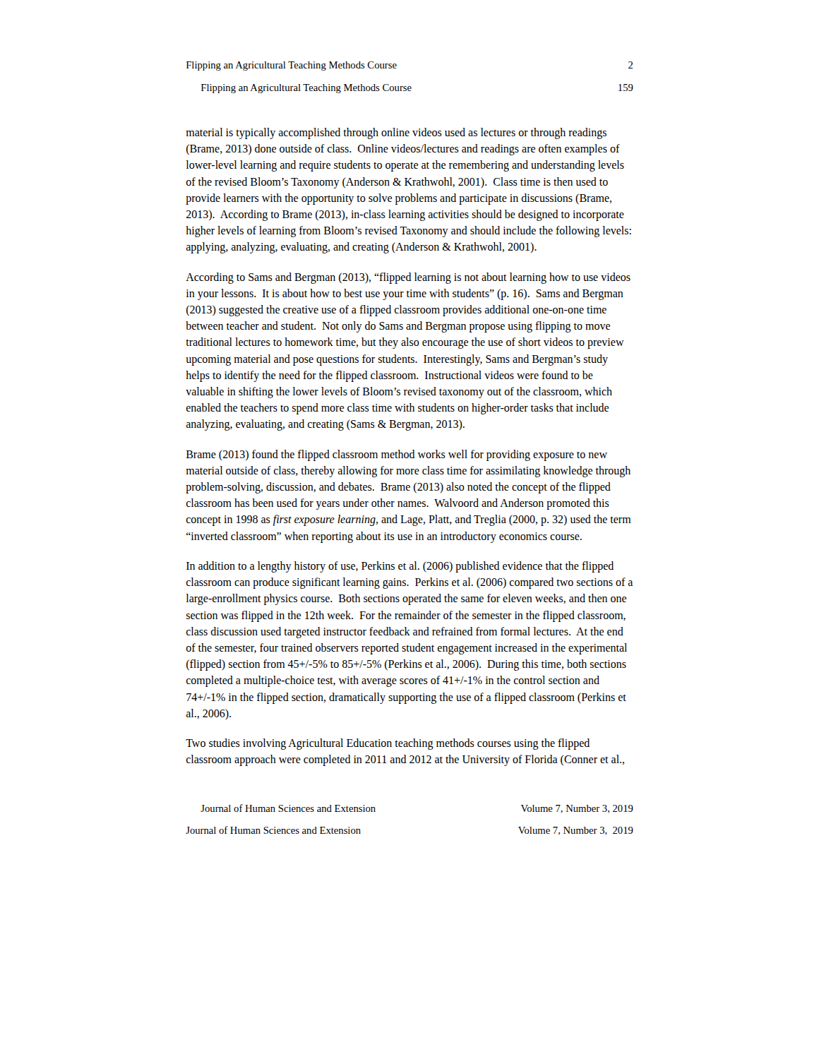Flipping an Agricultural Teaching Methods Course 2
Flipping an Agricultural Teaching Methods Course 159
material is typically accomplished through online videos used as lectures or through readings (Brame, 2013) done outside of class. Online videos/lectures and readings are often examples of lower-level learning and require students to operate at the remembering and understanding levels of the revised Bloom’s Taxonomy (Anderson & Krathwohl, 2001). Class time is then used to provide learners with the opportunity to solve problems and participate in discussions (Brame, 2013). According to Brame (2013), in-class learning activities should be designed to incorporate higher levels of learning from Bloom’s revised Taxonomy and should include the following levels: applying, analyzing, evaluating, and creating (Anderson & Krathwohl, 2001).
According to Sams and Bergman (2013), “flipped learning is not about learning how to use videos in your lessons. It is about how to best use your time with students” (p. 16). Sams and Bergman (2013) suggested the creative use of a flipped classroom provides additional one-on-one time between teacher and student. Not only do Sams and Bergman propose using flipping to move traditional lectures to homework time, but they also encourage the use of short videos to preview upcoming material and pose questions for students. Interestingly, Sams and Bergman’s study helps to identify the need for the flipped classroom. Instructional videos were found to be valuable in shifting the lower levels of Bloom’s revised taxonomy out of the classroom, which enabled the teachers to spend more class time with students on higher-order tasks that include analyzing, evaluating, and creating (Sams & Bergman, 2013).
Brame (2013) found the flipped classroom method works well for providing exposure to new material outside of class, thereby allowing for more class time for assimilating knowledge through problem-solving, discussion, and debates. Brame (2013) also noted the concept of the flipped classroom has been used for years under other names. Walvoord and Anderson promoted this concept in 1998 as first exposure learning, and Lage, Platt, and Treglia (2000, p. 32) used the term “inverted classroom” when reporting about its use in an introductory economics course.
In addition to a lengthy history of use, Perkins et al. (2006) published evidence that the flipped classroom can produce significant learning gains. Perkins et al. (2006) compared two sections of a large-enrollment physics course. Both sections operated the same for eleven weeks, and then one section was flipped in the 12th week. For the remainder of the semester in the flipped classroom, class discussion used targeted instructor feedback and refrained from formal lectures. At the end of the semester, four trained observers reported student engagement increased in the experimental (flipped) section from 45+/-5% to 85+/-5% (Perkins et al., 2006). During this time, both sections completed a multiple-choice test, with average scores of 41+/-1% in the control section and 74+/-1% in the flipped section, dramatically supporting the use of a flipped classroom (Perkins et al., 2006).
Two studies involving Agricultural Education teaching methods courses using the flipped classroom approach were completed in 2011 and 2012 at the University of Florida (Conner et al.,
Journal of Human Sciences and Extension Volume 7, Number 3, 2019
Journal of Human Sciences and Extension Volume 7, Number 3, 2019